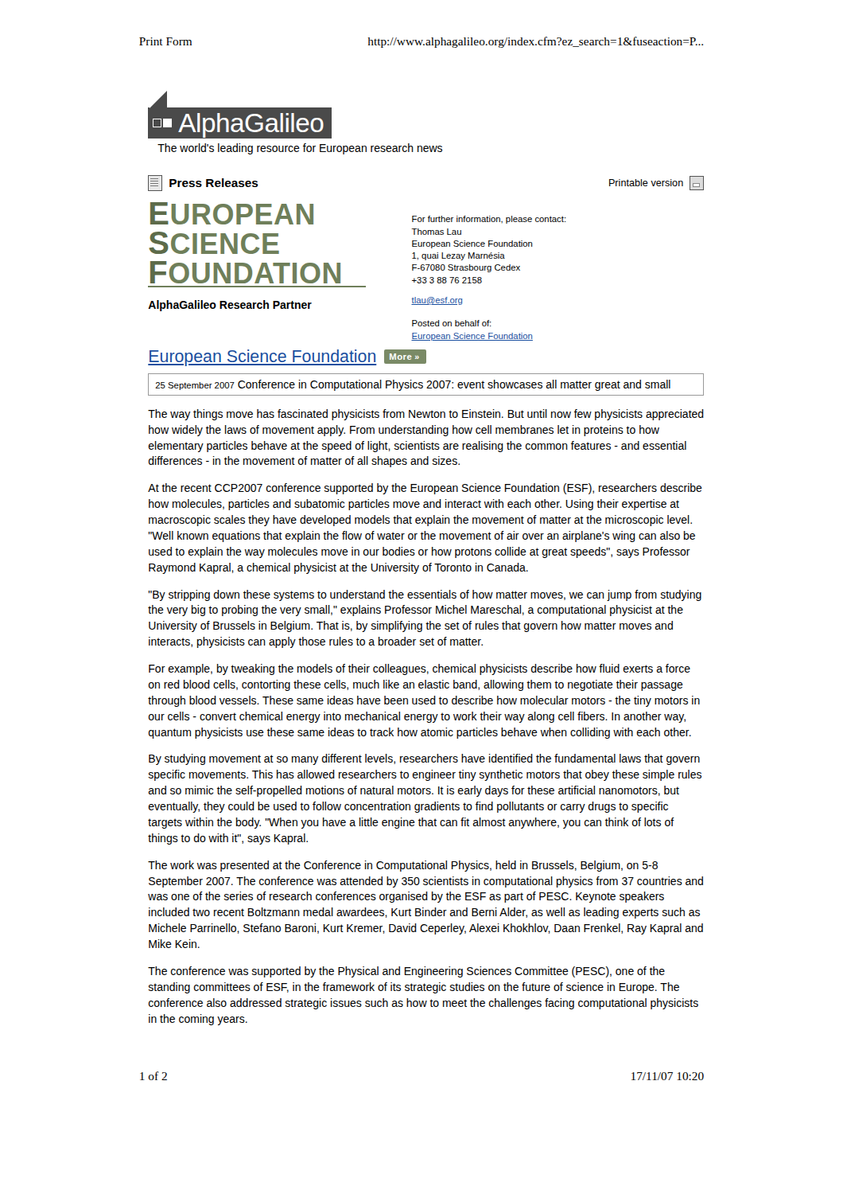Print Form
http://www.alphagalileo.org/index.cfm?ez_search=1&fuseaction=P...
AlphaGalileo
The world's leading resource for European research news
Press Releases
Printable version
EUROPEAN SCIENCE FOUNDATION
AlphaGalileo Research Partner
For further information, please contact:
Thomas Lau
European Science Foundation
1, quai Lezay Marnésia
F-67080 Strasbourg Cedex
+33 3 88 76 2158
tlau@esf.org
Posted on behalf of:
European Science Foundation
European Science Foundation
More»
25 September 2007 Conference in Computational Physics 2007: event showcases all matter great and small
The way things move has fascinated physicists from Newton to Einstein. But until now few physicists appreciated how widely the laws of movement apply. From understanding how cell membranes let in proteins to how elementary particles behave at the speed of light, scientists are realising the common features - and essential differences - in the movement of matter of all shapes and sizes.
At the recent CCP2007 conference supported by the European Science Foundation (ESF), researchers describe how molecules, particles and subatomic particles move and interact with each other. Using their expertise at macroscopic scales they have developed models that explain the movement of matter at the microscopic level. "Well known equations that explain the flow of water or the movement of air over an airplane's wing can also be used to explain the way molecules move in our bodies or how protons collide at great speeds", says Professor Raymond Kapral, a chemical physicist at the University of Toronto in Canada.
"By stripping down these systems to understand the essentials of how matter moves, we can jump from studying the very big to probing the very small," explains Professor Michel Mareschal, a computational physicist at the University of Brussels in Belgium. That is, by simplifying the set of rules that govern how matter moves and interacts, physicists can apply those rules to a broader set of matter.
For example, by tweaking the models of their colleagues, chemical physicists describe how fluid exerts a force on red blood cells, contorting these cells, much like an elastic band, allowing them to negotiate their passage through blood vessels. These same ideas have been used to describe how molecular motors - the tiny motors in our cells - convert chemical energy into mechanical energy to work their way along cell fibers. In another way, quantum physicists use these same ideas to track how atomic particles behave when colliding with each other.
By studying movement at so many different levels, researchers have identified the fundamental laws that govern specific movements. This has allowed researchers to engineer tiny synthetic motors that obey these simple rules and so mimic the self-propelled motions of natural motors. It is early days for these artificial nanomotors, but eventually, they could be used to follow concentration gradients to find pollutants or carry drugs to specific targets within the body. "When you have a little engine that can fit almost anywhere, you can think of lots of things to do with it", says Kapral.
The work was presented at the Conference in Computational Physics, held in Brussels, Belgium, on 5-8 September 2007. The conference was attended by 350 scientists in computational physics from 37 countries and was one of the series of research conferences organised by the ESF as part of PESC. Keynote speakers included two recent Boltzmann medal awardees, Kurt Binder and Berni Alder, as well as leading experts such as Michele Parrinello, Stefano Baroni, Kurt Kremer, David Ceperley, Alexei Khokhlov, Daan Frenkel, Ray Kapral and Mike Kein.
The conference was supported by the Physical and Engineering Sciences Committee (PESC), one of the standing committees of ESF, in the framework of its strategic studies on the future of science in Europe. The conference also addressed strategic issues such as how to meet the challenges facing computational physicists in the coming years.
1 of 2
17/11/07 10:20